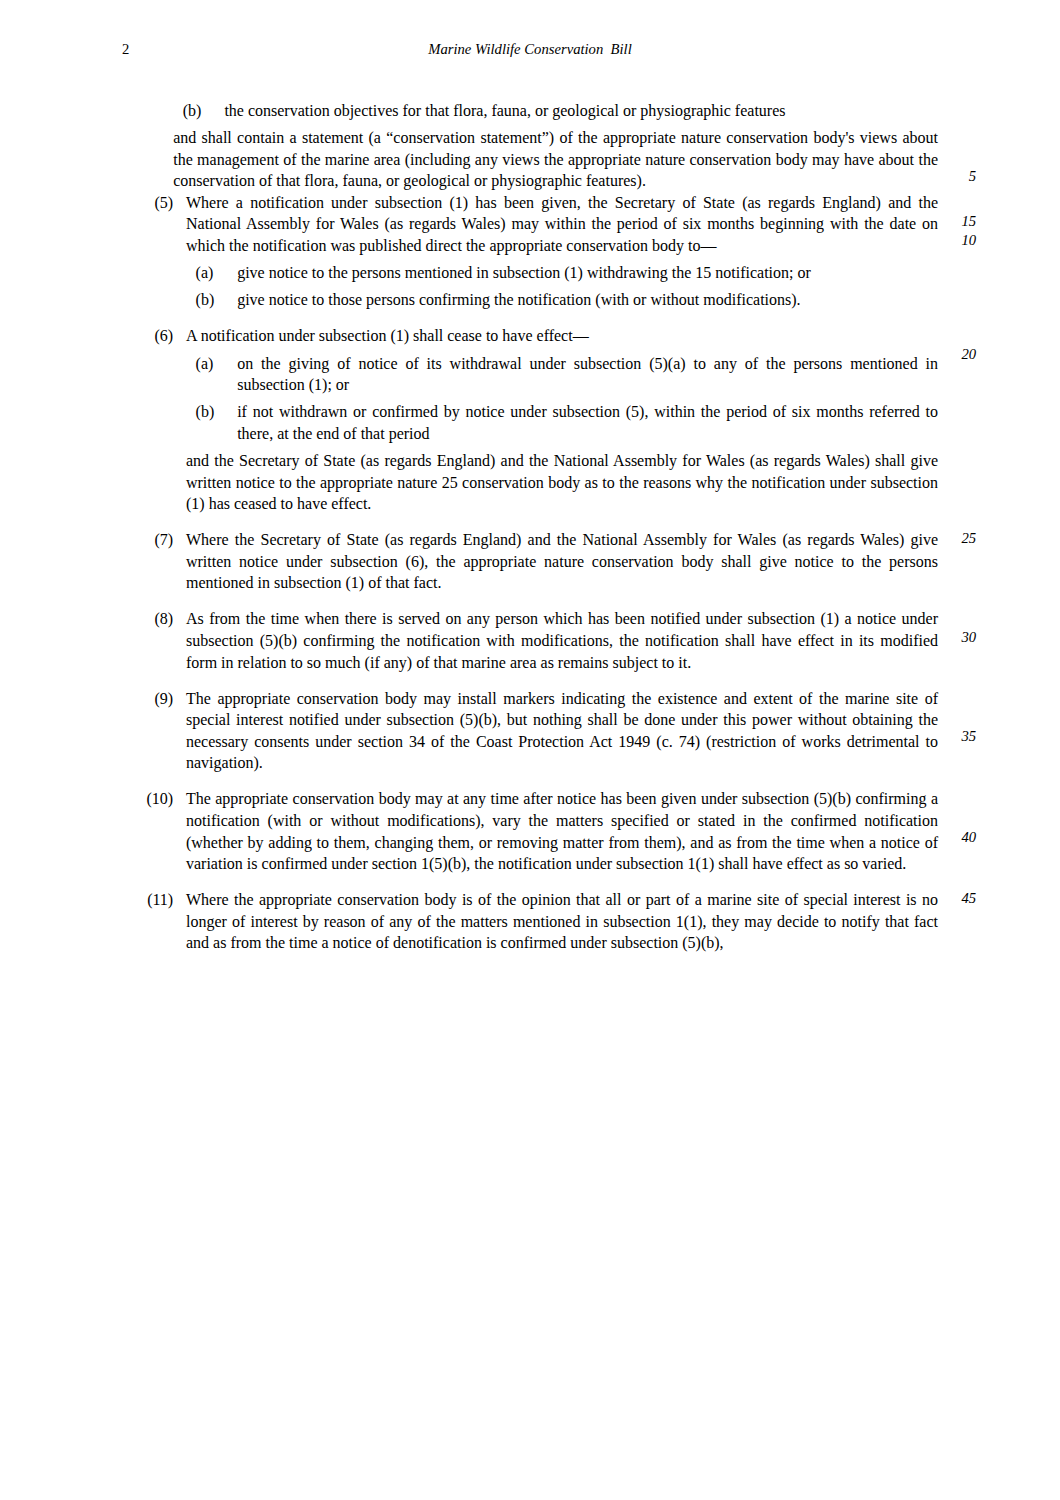2
Marine Wildlife Conservation Bill
(b)
the conservation objectives for that flora, fauna, or geological or physiographic features
and shall contain a statement (a “conservation statement”) of the appropriate nature conservation body's views about the management of the marine area (including any views the appropriate nature conservation body may have about the conservation of that flora, fauna, or geological or physiographic features). 5
(5)
Where a notification under subsection (1) has been given, the Secretary of State (as regards England) and the National Assembly for Wales (as regards Wales) may within the period of six months beginning with the date on which the notification was published direct the appropriate conservation body to— 10
(a)
give notice to the persons mentioned in subsection (1) withdrawing the 15 notification; or
(b)
give notice to those persons confirming the notification (with or without modifications). 15
(6)
A notification under subsection (1) shall cease to have effect—
(a)
on the giving of notice of its withdrawal under subsection (5)(a) to any of the persons mentioned in subsection (1); or
(b)
if not withdrawn or confirmed by notice under subsection (5), within the period of six months referred to there, at the end of that period 20
and the Secretary of State (as regards England) and the National Assembly for Wales (as regards Wales) shall give written notice to the appropriate nature 25 conservation body as to the reasons why the notification under subsection (1) has ceased to have effect.
(7)
Where the Secretary of State (as regards England) and the National Assembly for Wales (as regards Wales) give written notice under subsection (6), the appropriate nature conservation body shall give notice to the persons mentioned in subsection (1) of that fact. 25
(8)
As from the time when there is served on any person which has been notified under subsection (1) a notice under subsection (5)(b) confirming the notification with modifications, the notification shall have effect in its modified form in relation to so much (if any) of that marine area as remains subject to it. 30
(9)
The appropriate conservation body may install markers indicating the existence and extent of the marine site of special interest notified under subsection (5)(b), but nothing shall be done under this power without obtaining the necessary consents under section 34 of the Coast Protection Act 1949 (c. 74) (restriction of works detrimental to navigation). 35
(10)
The appropriate conservation body may at any time after notice has been given under subsection (5)(b) confirming a notification (with or without modifications), vary the matters specified or stated in the confirmed notification (whether by adding to them, changing them, or removing matter from them), and as from the time when a notice of variation is confirmed under section 1(5)(b), the notification under subsection 1(1) shall have effect as so varied. 40
(11)
Where the appropriate conservation body is of the opinion that all or part of a marine site of special interest is no longer of interest by reason of any of the matters mentioned in subsection 1(1), they may decide to notify that fact and as from the time a notice of denotification is confirmed under subsection (5)(b), 45